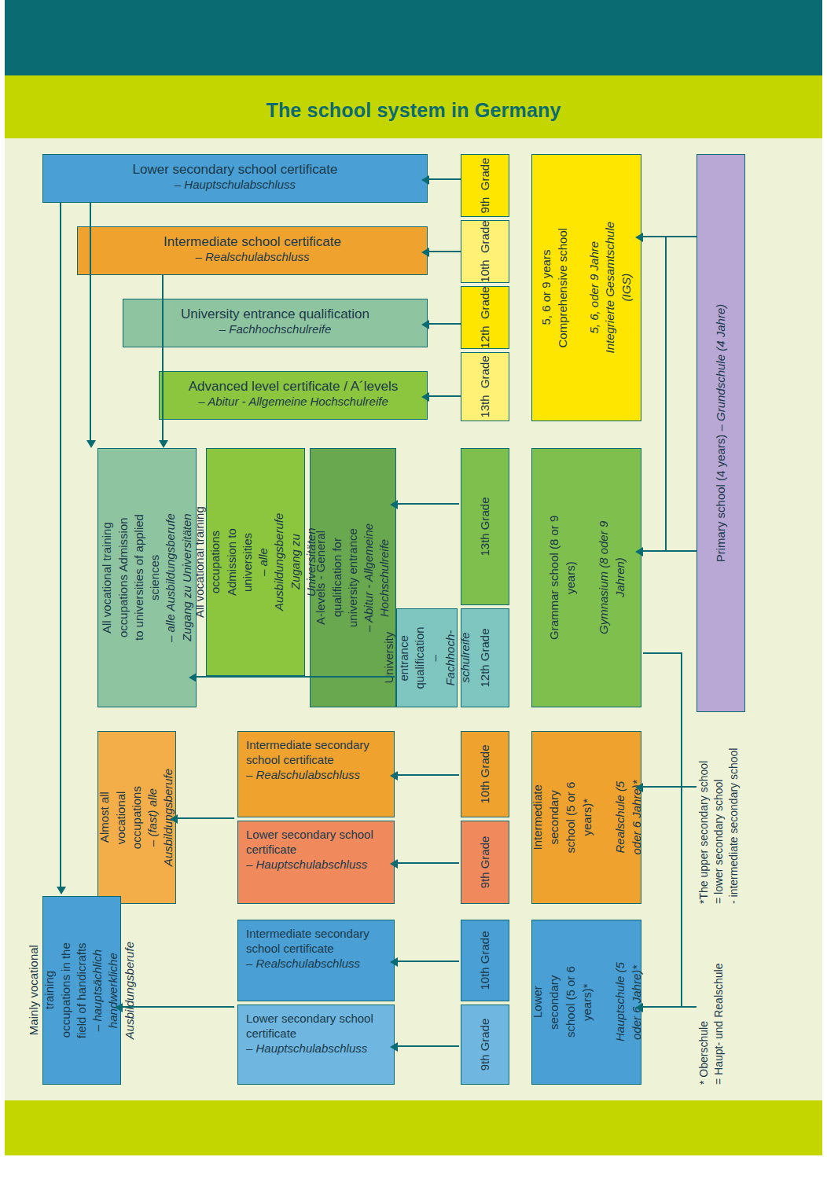The school system in Germany
Primary school (4 years) – Grundschule (4 Jahre)
5, 6 or 9 years
Comprehensive school
5, 6, oder 9 Jahre
Integrierte Gesamtschule (IGS)
9th Grade
10th Grade
12th Grade
13th Grade
Lower secondary school certificate
– Hauptschulabschluss
Intermediate school certificate
– Realschulabschluss
University entrance qualification
– Fachhochschulreife
Advanced level certificate / A´levels
– Abitur - Allgemeine Hochschulreife
Grammar school (8 or 9 years)
Gymnasium (8 oder 9 Jahren)
13th Grade
12th Grade
A-levels - General qualification for university entrance
– Abitur - Allgemeine Hochschulreife
University entrance qualification
– Fachhoch-schulreife
All vocational training occupations Admission to universities
– alle Ausbildungsberufe Zugang zu Universitäten
All vocational training occupations Admission to universities of applied sciences
– alle Ausbildungsberufe Zugang zu Universitäten
Intermediate secondary school (5 or 6 years)*
Realschule (5 oder 6 Jahre)*
10th Grade
9th Grade
Intermediate secondary school certificate
– Realschulabschluss
Lower secondary school certificate
– Hauptschulabschluss
Almost all vocational occupations
– (fast) alle Ausbildungsberufe
Lower secondary school (5 or 6 years)*
Hauptschule (5 oder 6 Jahre)*
10th Grade
9th Grade
Intermediate secondary school certificate
– Realschulabschluss
Lower secondary school certificate
– Hauptschulabschluss
Mainly vocational training occupations in the field of handicrafts
– hauptsächlich handwerkliche Ausbildungsberufe
*The upper secondary school
= lower secondary school
- intermediate secondary school
* Oberschule
= Haupt- und Realschule